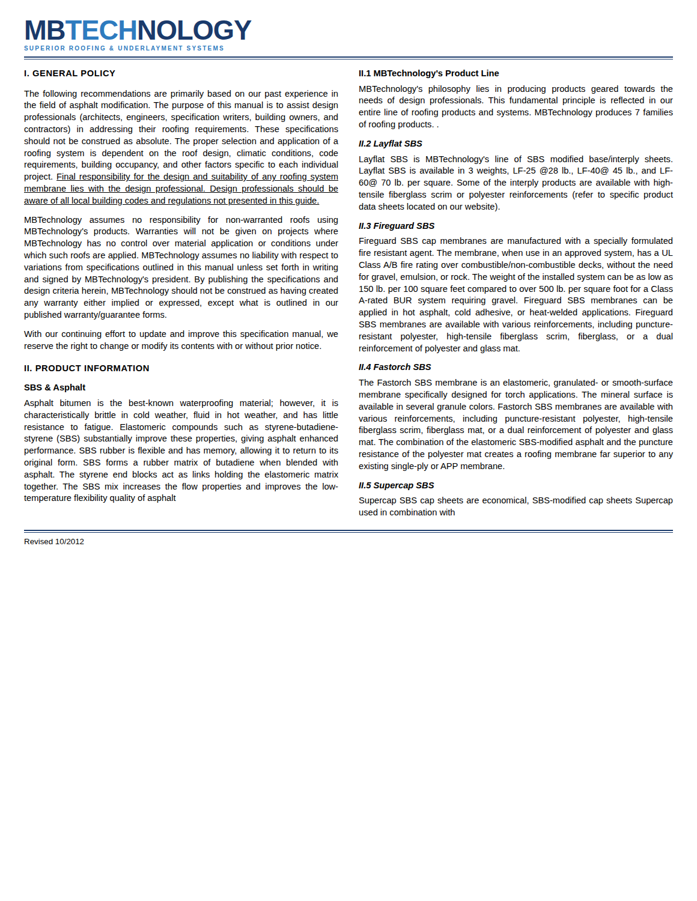MB TECH NOLOGY
SUPERIOR ROOFING & UNDERLAYMENT SYSTEMS
I. GENERAL POLICY
The following recommendations are primarily based on our past experience in the field of asphalt modification. The purpose of this manual is to assist design professionals (architects, engineers, specification writers, building owners, and contractors) in addressing their roofing requirements. These specifications should not be construed as absolute. The proper selection and application of a roofing system is dependent on the roof design, climatic conditions, code requirements, building occupancy, and other factors specific to each individual project. Final responsibility for the design and suitability of any roofing system membrane lies with the design professional. Design professionals should be aware of all local building codes and regulations not presented in this guide.
MBTechnology assumes no responsibility for non-warranted roofs using MBTechnology's products. Warranties will not be given on projects where MBTechnology has no control over material application or conditions under which such roofs are applied. MBTechnology assumes no liability with respect to variations from specifications outlined in this manual unless set forth in writing and signed by MBTechnology's president. By publishing the specifications and design criteria herein, MBTechnology should not be construed as having created any warranty either implied or expressed, except what is outlined in our published warranty/guarantee forms.
With our continuing effort to update and improve this specification manual, we reserve the right to change or modify its contents with or without prior notice.
II. PRODUCT INFORMATION
SBS & Asphalt
Asphalt bitumen is the best-known waterproofing material; however, it is characteristically brittle in cold weather, fluid in hot weather, and has little resistance to fatigue. Elastomeric compounds such as styrene-butadiene-styrene (SBS) substantially improve these properties, giving asphalt enhanced performance. SBS rubber is flexible and has memory, allowing it to return to its original form. SBS forms a rubber matrix of butadiene when blended with asphalt. The styrene end blocks act as links holding the elastomeric matrix together. The SBS mix increases the flow properties and improves the low-temperature flexibility quality of asphalt
II.1 MBTechnology's Product Line
MBTechnology's philosophy lies in producing products geared towards the needs of design professionals. This fundamental principle is reflected in our entire line of roofing products and systems. MBTechnology produces 7 families of roofing products. .
II.2 Layflat SBS
Layflat SBS is MBTechnology's line of SBS modified base/interply sheets. Layflat SBS is available in 3 weights, LF-25 @28 lb., LF-40@ 45 lb., and LF-60@ 70 lb. per square. Some of the interply products are available with high-tensile fiberglass scrim or polyester reinforcements (refer to specific product data sheets located on our website).
II.3 Fireguard SBS
Fireguard SBS cap membranes are manufactured with a specially formulated fire resistant agent. The membrane, when use in an approved system, has a UL Class A/B fire rating over combustible/non-combustible decks, without the need for gravel, emulsion, or rock. The weight of the installed system can be as low as 150 lb. per 100 square feet compared to over 500 lb. per square foot for a Class A-rated BUR system requiring gravel. Fireguard SBS membranes can be applied in hot asphalt, cold adhesive, or heat-welded applications. Fireguard SBS membranes are available with various reinforcements, including puncture-resistant polyester, high-tensile fiberglass scrim, fiberglass, or a dual reinforcement of polyester and glass mat.
II.4 Fastorch SBS
The Fastorch SBS membrane is an elastomeric, granulated- or smooth-surface membrane specifically designed for torch applications. The mineral surface is available in several granule colors. Fastorch SBS membranes are available with various reinforcements, including puncture-resistant polyester, high-tensile fiberglass scrim, fiberglass mat, or a dual reinforcement of polyester and glass mat. The combination of the elastomeric SBS-modified asphalt and the puncture resistance of the polyester mat creates a roofing membrane far superior to any existing single-ply or APP membrane.
II.5 Supercap SBS
Supercap SBS cap sheets are economical, SBS-modified cap sheets Supercap used in combination with
Revised 10/2012